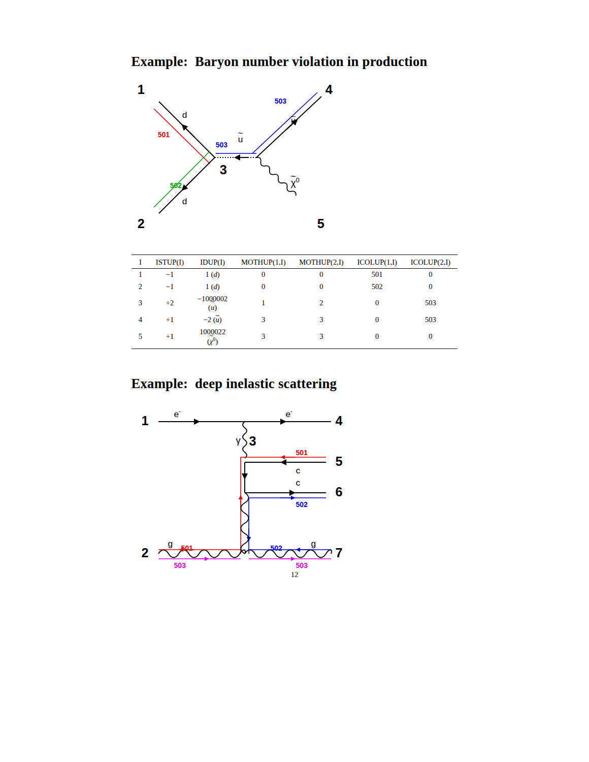Example: Baryon number violation in production
1 2 3 4 5 501 502 503 503 d d ~u u ~χ0
| I | ISTUP(I) | IDUP(I) | MOTHUP(1,I) | MOTHUP(2,I) | ICOLUP(1,I) | ICOLUP(2,I) |
| --- | --- | --- | --- | --- | --- | --- |
| 1 | −1 | 1 ( d ) | 0 | 0 | 501 | 0 |
| 2 | −1 | 1 ( d ) | 0 | 0 | 502 | 0 |
| 3 | +2 | −1000002 ( ~ u ) | 1 | 2 | 0 | 503 |
| 4 | +1 | −2 ( u ) | 3 | 3 | 0 | 503 |
| 5 | +1 | 1000022 ( ~ χ 0 ) | 3 | 3 | 0 | 0 |
Example: deep inelastic scattering
1 4 5 6 7 2 3 e- e- γ c c g g 501 502 501 502 503 503
12